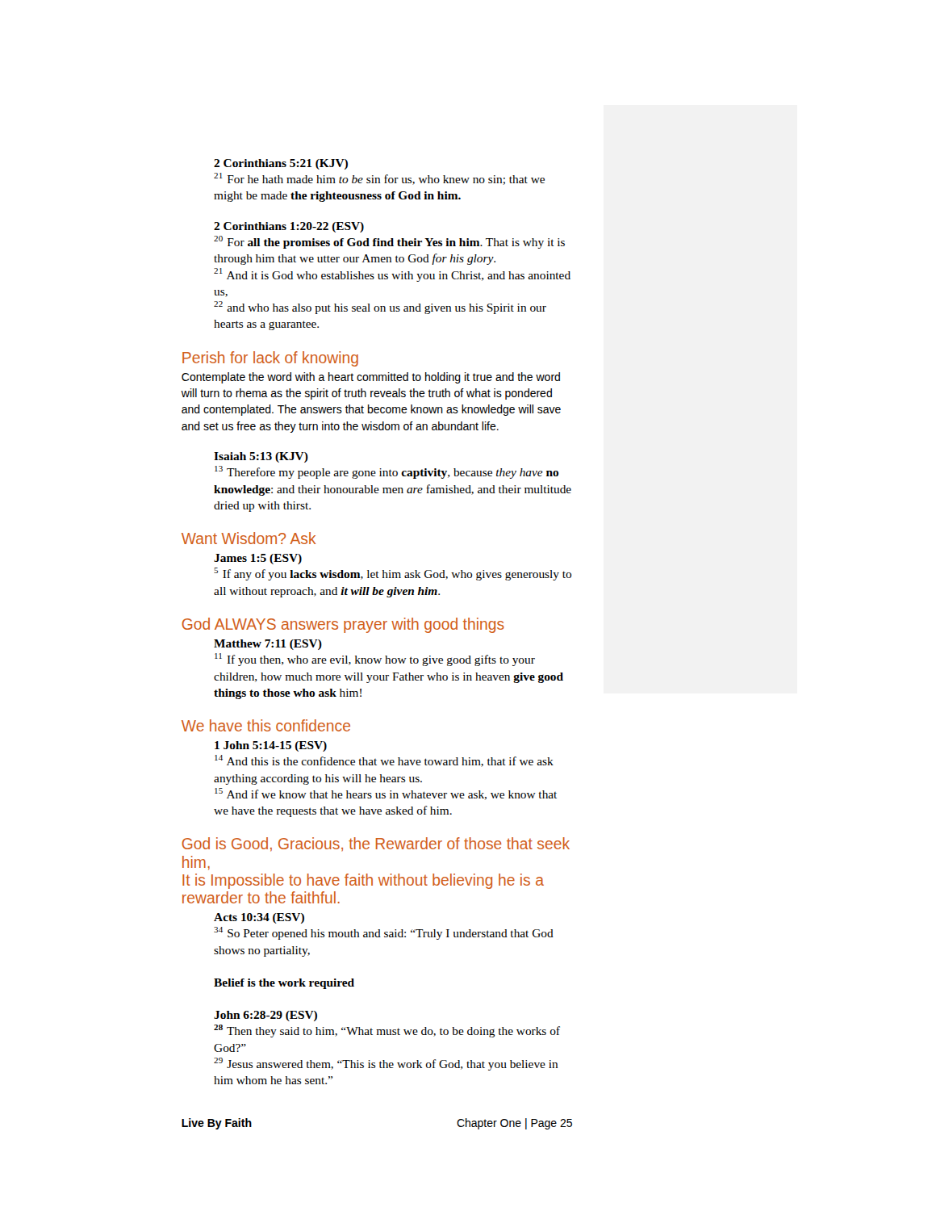2 Corinthians 5:21 (KJV) 21 For he hath made him to be sin for us, who knew no sin; that we might be made the righteousness of God in him.
2 Corinthians 1:20-22 (ESV) 20 For all the promises of God find their Yes in him. That is why it is through him that we utter our Amen to God for his glory. 21 And it is God who establishes us with you in Christ, and has anointed us, 22 and who has also put his seal on us and given us his Spirit in our hearts as a guarantee.
Perish for lack of knowing
Contemplate the word with a heart committed to holding it true and the word will turn to rhema as the spirit of truth reveals the truth of what is pondered and contemplated. The answers that become known as knowledge will save and set us free as they turn into the wisdom of an abundant life.
Isaiah 5:13 (KJV) 13 Therefore my people are gone into captivity, because they have no knowledge: and their honourable men are famished, and their multitude dried up with thirst.
Want Wisdom? Ask
James 1:5 (ESV) 5 If any of you lacks wisdom, let him ask God, who gives generously to all without reproach, and it will be given him.
God ALWAYS answers prayer with good things
Matthew 7:11 (ESV) 11 If you then, who are evil, know how to give good gifts to your children, how much more will your Father who is in heaven give good things to those who ask him!
We have this confidence
1 John 5:14-15 (ESV) 14 And this is the confidence that we have toward him, that if we ask anything according to his will he hears us. 15 And if we know that he hears us in whatever we ask, we know that we have the requests that we have asked of him.
God is Good, Gracious, the Rewarder of those that seek him,
It is Impossible to have faith without believing he is a rewarder to the faithful.
Acts 10:34 (ESV) 34 So Peter opened his mouth and said: “Truly I understand that God shows no partiality,
Belief is the work required
John 6:28-29 (ESV) 28 Then they said to him, “What must we do, to be doing the works of God?” 29 Jesus answered them, “This is the work of God, that you believe in him whom he has sent.”
Live By Faith Chapter One | Page 25